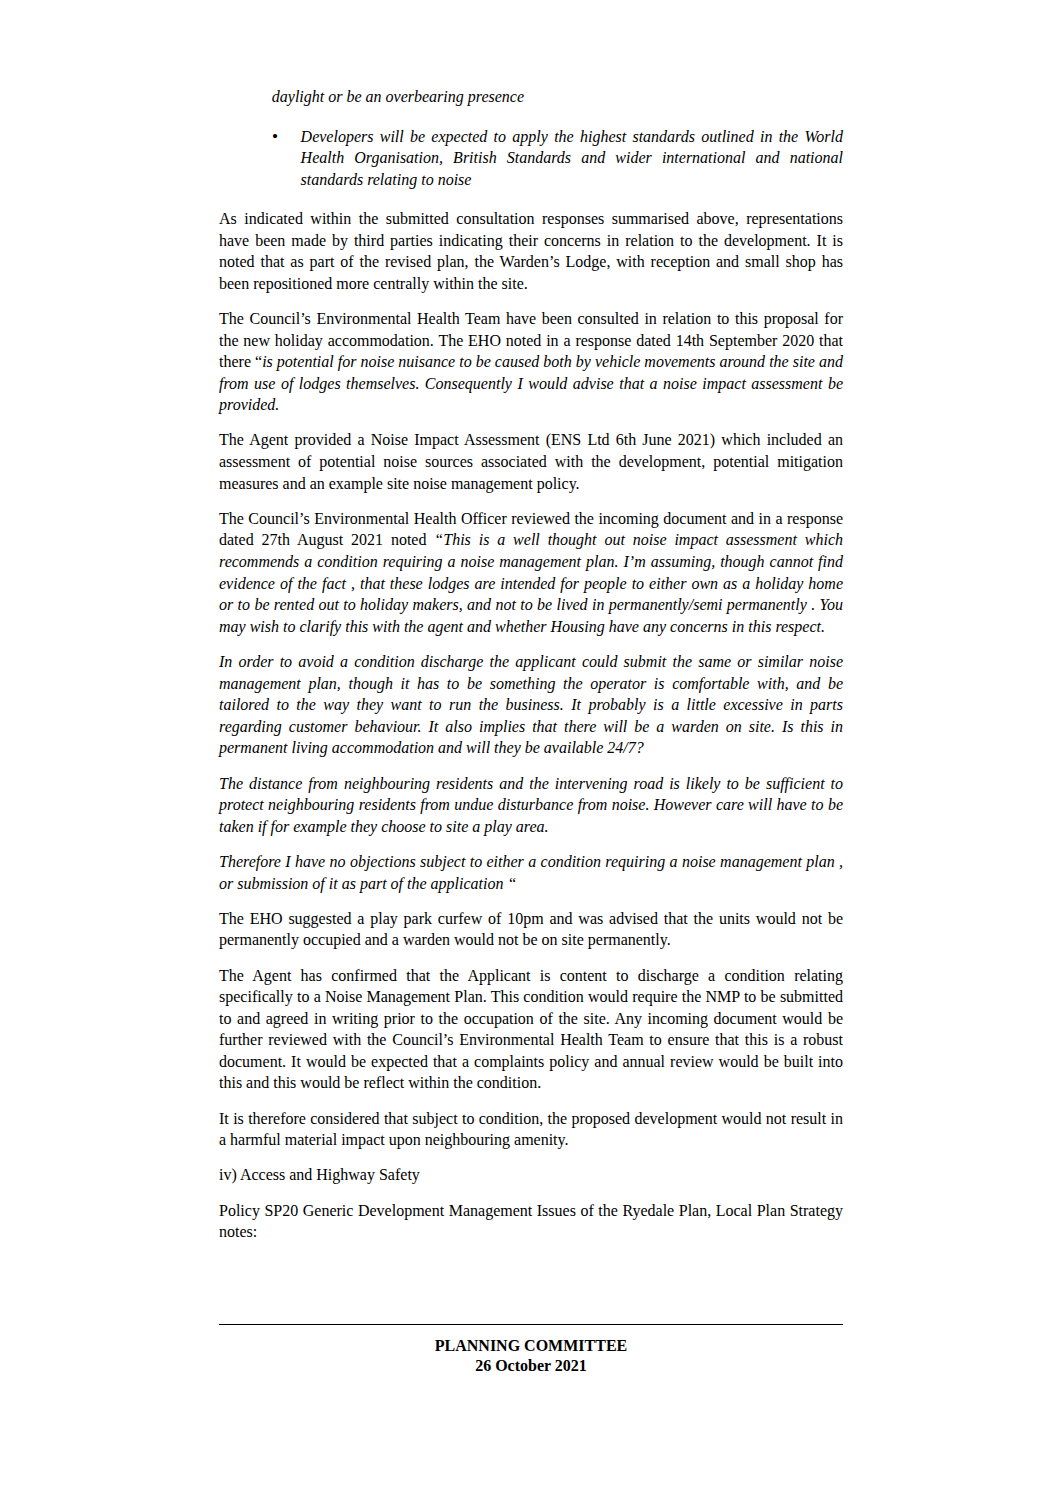daylight or be an overbearing presence
Developers will be expected to apply the highest standards outlined in the World Health Organisation, British Standards and wider international and national standards relating to noise
As indicated within the submitted consultation responses summarised above, representations have been made by third parties indicating their concerns in relation to the development. It is noted that as part of the revised plan, the Warden’s Lodge, with reception and small shop has been repositioned more centrally within the site.
The Council’s Environmental Health Team have been consulted in relation to this proposal for the new holiday accommodation. The EHO noted in a response dated 14th September 2020 that there “is potential for noise nuisance to be caused both by vehicle movements around the site and from use of lodges themselves. Consequently I would advise that a noise impact assessment be provided.
The Agent provided a Noise Impact Assessment (ENS Ltd 6th June 2021) which included an assessment of potential noise sources associated with the development, potential mitigation measures and an example site noise management policy.
The Council’s Environmental Health Officer reviewed the incoming document and in a response dated 27th August 2021 noted “This is a well thought out noise impact assessment which recommends a condition requiring a noise management plan. I’m assuming, though cannot find evidence of the fact , that these lodges are intended for people to either own as a holiday home or to be rented out to holiday makers, and not to be lived in permanently/semi permanently . You may wish to clarify this with the agent and whether Housing have any concerns in this respect.
In order to avoid a condition discharge the applicant could submit the same or similar noise management plan, though it has to be something the operator is comfortable with, and be tailored to the way they want to run the business. It probably is a little excessive in parts regarding customer behaviour. It also implies that there will be a warden on site. Is this in permanent living accommodation and will they be available 24/7?
The distance from neighbouring residents and the intervening road is likely to be sufficient to protect neighbouring residents from undue disturbance from noise. However care will have to be taken if for example they choose to site a play area.
Therefore I have no objections subject to either a condition requiring a noise management plan , or submission of it as part of the application “
The EHO suggested a play park curfew of 10pm and was advised that the units would not be permanently occupied and a warden would not be on site permanently.
The Agent has confirmed that the Applicant is content to discharge a condition relating specifically to a Noise Management Plan. This condition would require the NMP to be submitted to and agreed in writing prior to the occupation of the site. Any incoming document would be further reviewed with the Council’s Environmental Health Team to ensure that this is a robust document. It would be expected that a complaints policy and annual review would be built into this and this would be reflect within the condition.
It is therefore considered that subject to condition, the proposed development would not result in a harmful material impact upon neighbouring amenity.
iv) Access and Highway Safety
Policy SP20 Generic Development Management Issues of the Ryedale Plan, Local Plan Strategy notes:
PLANNING COMMITTEE
26 October 2021